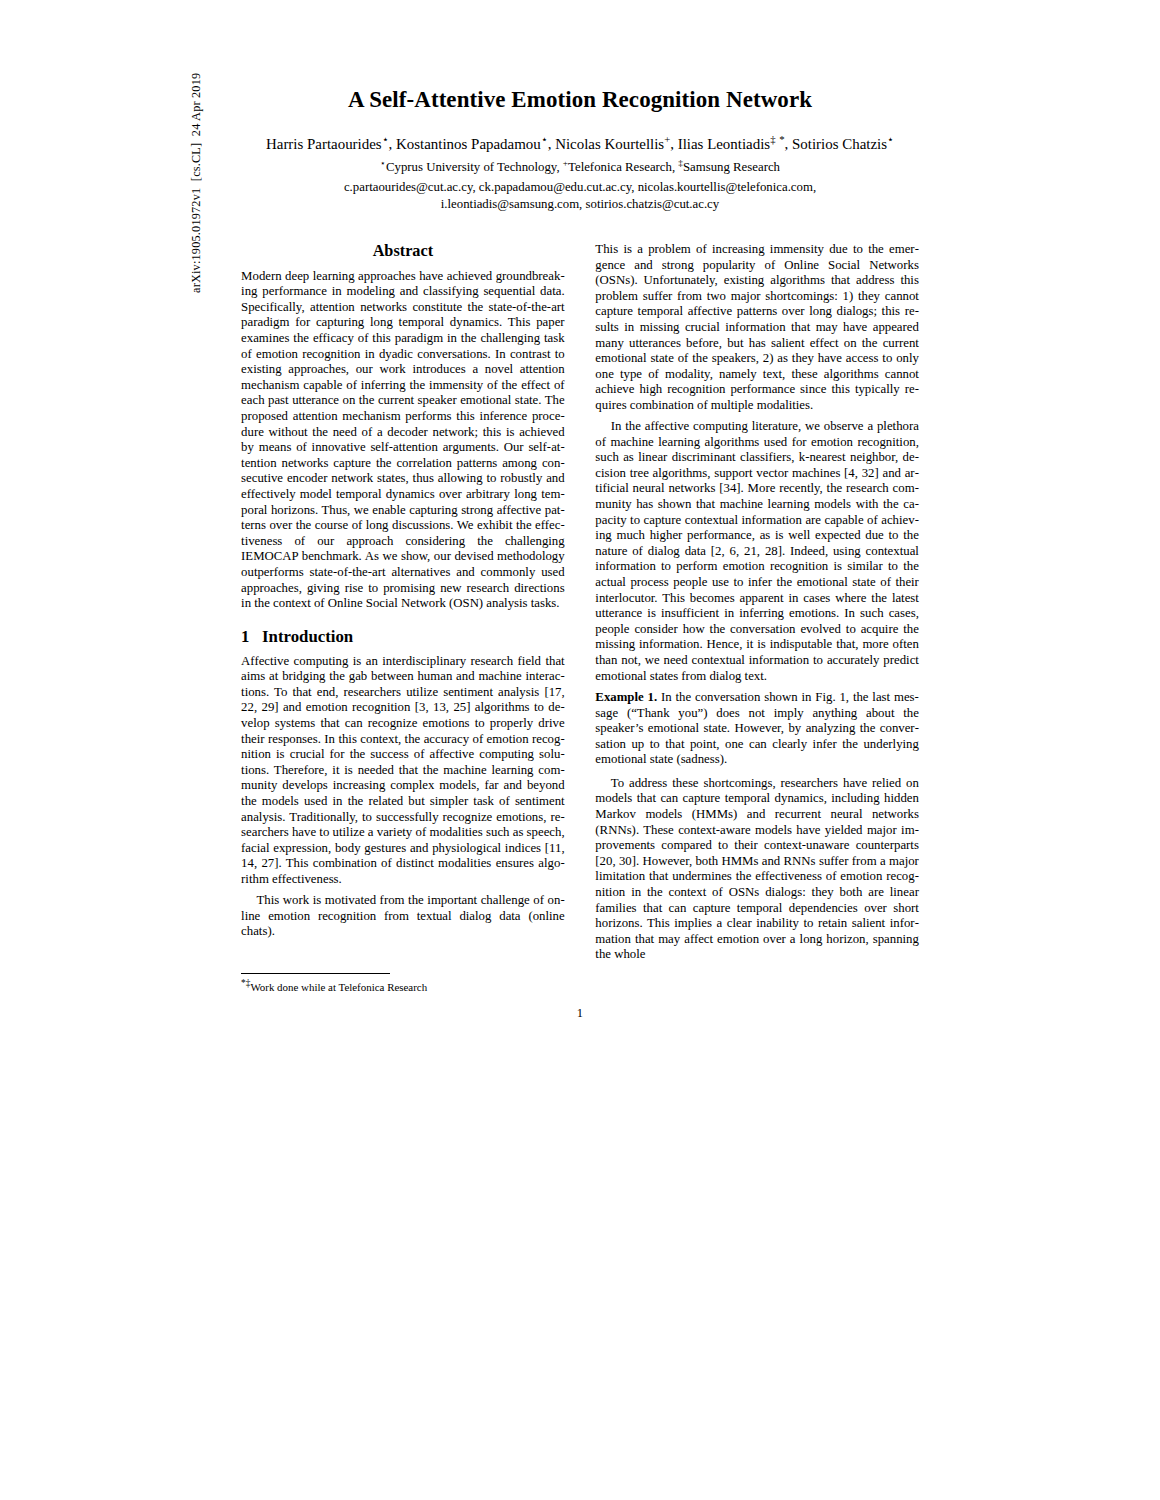arXiv:1905.01972v1 [cs.CL] 24 Apr 2019
A Self-Attentive Emotion Recognition Network
Harris Partaourides⋆, Kostantinos Papadamou⋆, Nicolas Kourtellis+, Ilias Leontiadis‡ *, Sotirios Chatzis⋆
⋆Cyprus University of Technology, +Telefonica Research, ‡Samsung Research
c.partaourides@cut.ac.cy, ck.papadamou@edu.cut.ac.cy, nicolas.kourtellis@telefonica.com,
i.leontiadis@samsung.com, sotirios.chatzis@cut.ac.cy
Abstract
Modern deep learning approaches have achieved groundbreaking performance in modeling and classifying sequential data. Specifically, attention networks constitute the state-of-the-art paradigm for capturing long temporal dynamics. This paper examines the efficacy of this paradigm in the challenging task of emotion recognition in dyadic conversations. In contrast to existing approaches, our work introduces a novel attention mechanism capable of inferring the immensity of the effect of each past utterance on the current speaker emotional state. The proposed attention mechanism performs this inference procedure without the need of a decoder network; this is achieved by means of innovative self-attention arguments. Our self-attention networks capture the correlation patterns among consecutive encoder network states, thus allowing to robustly and effectively model temporal dynamics over arbitrary long temporal horizons. Thus, we enable capturing strong affective patterns over the course of long discussions. We exhibit the effectiveness of our approach considering the challenging IEMOCAP benchmark. As we show, our devised methodology outperforms state-of-the-art alternatives and commonly used approaches, giving rise to promising new research directions in the context of Online Social Network (OSN) analysis tasks.
1 Introduction
Affective computing is an interdisciplinary research field that aims at bridging the gab between human and machine interactions. To that end, researchers utilize sentiment analysis [17, 22, 29] and emotion recognition [3, 13, 25] algorithms to develop systems that can recognize emotions to properly drive their responses. In this context, the accuracy of emotion recognition is crucial for the success of affective computing solutions. Therefore, it is needed that the machine learning community develops increasing complex models, far and beyond the models used in the related but simpler task of sentiment analysis. Traditionally, to successfully recognize emotions, researchers have to utilize a variety of modalities such as speech, facial expression, body gestures and physiological indices [11, 14, 27]. This combination of distinct modalities ensures algorithm effectiveness.
This work is motivated from the important challenge of online emotion recognition from textual dialog data (online chats).
This is a problem of increasing immensity due to the emergence and strong popularity of Online Social Networks (OSNs). Unfortunately, existing algorithms that address this problem suffer from two major shortcomings: 1) they cannot capture temporal affective patterns over long dialogs; this results in missing crucial information that may have appeared many utterances before, but has salient effect on the current emotional state of the speakers, 2) as they have access to only one type of modality, namely text, these algorithms cannot achieve high recognition performance since this typically requires combination of multiple modalities.
In the affective computing literature, we observe a plethora of machine learning algorithms used for emotion recognition, such as linear discriminant classifiers, k-nearest neighbor, decision tree algorithms, support vector machines [4, 32] and artificial neural networks [34]. More recently, the research community has shown that machine learning models with the capacity to capture contextual information are capable of achieving much higher performance, as is well expected due to the nature of dialog data [2, 6, 21, 28]. Indeed, using contextual information to perform emotion recognition is similar to the actual process people use to infer the emotional state of their interlocutor. This becomes apparent in cases where the latest utterance is insufficient in inferring emotions. In such cases, people consider how the conversation evolved to acquire the missing information. Hence, it is indisputable that, more often than not, we need contextual information to accurately predict emotional states from dialog text.
Example 1. In the conversation shown in Fig. 1, the last message (“Thank you”) does not imply anything about the speaker’s emotional state. However, by analyzing the conversation up to that point, one can clearly infer the underlying emotional state (sadness).
To address these shortcomings, researchers have relied on models that can capture temporal dynamics, including hidden Markov models (HMMs) and recurrent neural networks (RNNs). These context-aware models have yielded major improvements compared to their context-unaware counterparts [20, 30]. However, both HMMs and RNNs suffer from a major limitation that undermines the effectiveness of emotion recognition in the context of OSNs dialogs: they both are linear families that can capture temporal dependencies over short horizons. This implies a clear inability to retain salient information that may affect emotion over a long horizon, spanning the whole
*‡Work done while at Telefonica Research
1